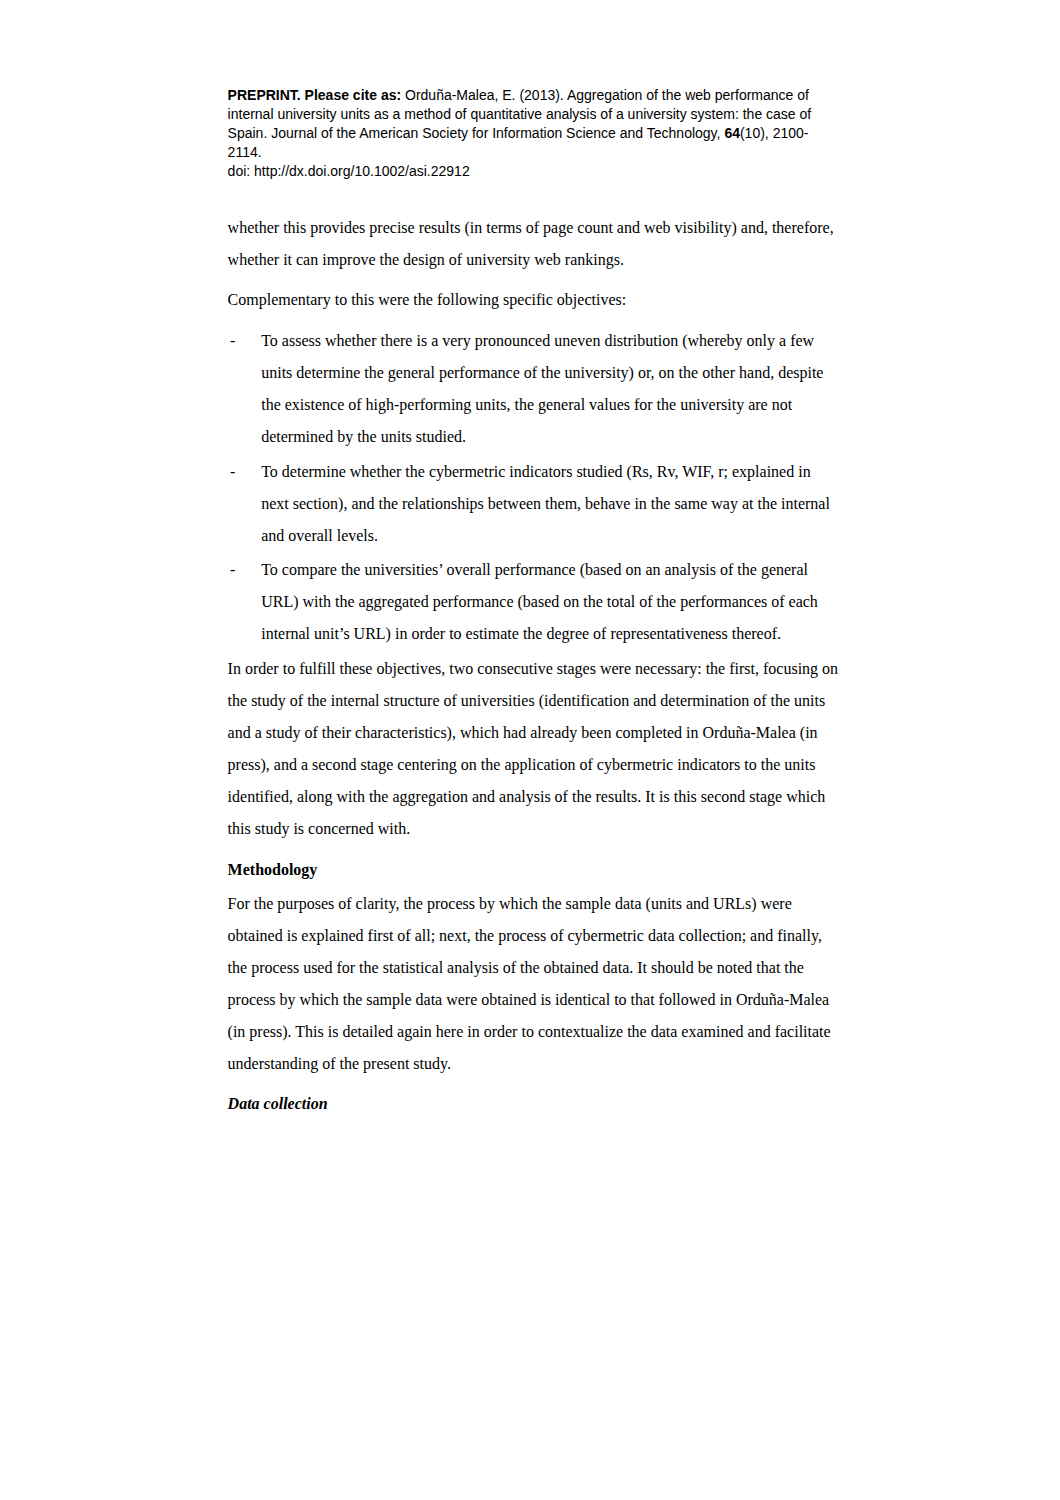PREPRINT. Please cite as: Orduña-Malea, E. (2013). Aggregation of the web performance of internal university units as a method of quantitative analysis of a university system: the case of Spain. Journal of the American Society for Information Science and Technology, 64(10), 2100-2114.
doi: http://dx.doi.org/10.1002/asi.22912
whether this provides precise results (in terms of page count and web visibility) and, therefore, whether it can improve the design of university web rankings.
Complementary to this were the following specific objectives:
To assess whether there is a very pronounced uneven distribution (whereby only a few units determine the general performance of the university) or, on the other hand, despite the existence of high-performing units, the general values for the university are not determined by the units studied.
To determine whether the cybermetric indicators studied (Rs, Rv, WIF, r; explained in next section), and the relationships between them, behave in the same way at the internal and overall levels.
To compare the universities’ overall performance (based on an analysis of the general URL) with the aggregated performance (based on the total of the performances of each internal unit’s URL) in order to estimate the degree of representativeness thereof.
In order to fulfill these objectives, two consecutive stages were necessary: the first, focusing on the study of the internal structure of universities (identification and determination of the units and a study of their characteristics), which had already been completed in Orduña-Malea (in press), and a second stage centering on the application of cybermetric indicators to the units identified, along with the aggregation and analysis of the results. It is this second stage which this study is concerned with.
Methodology
For the purposes of clarity, the process by which the sample data (units and URLs) were obtained is explained first of all; next, the process of cybermetric data collection; and finally, the process used for the statistical analysis of the obtained data. It should be noted that the process by which the sample data were obtained is identical to that followed in Orduña-Malea (in press). This is detailed again here in order to contextualize the data examined and facilitate understanding of the present study.
Data collection